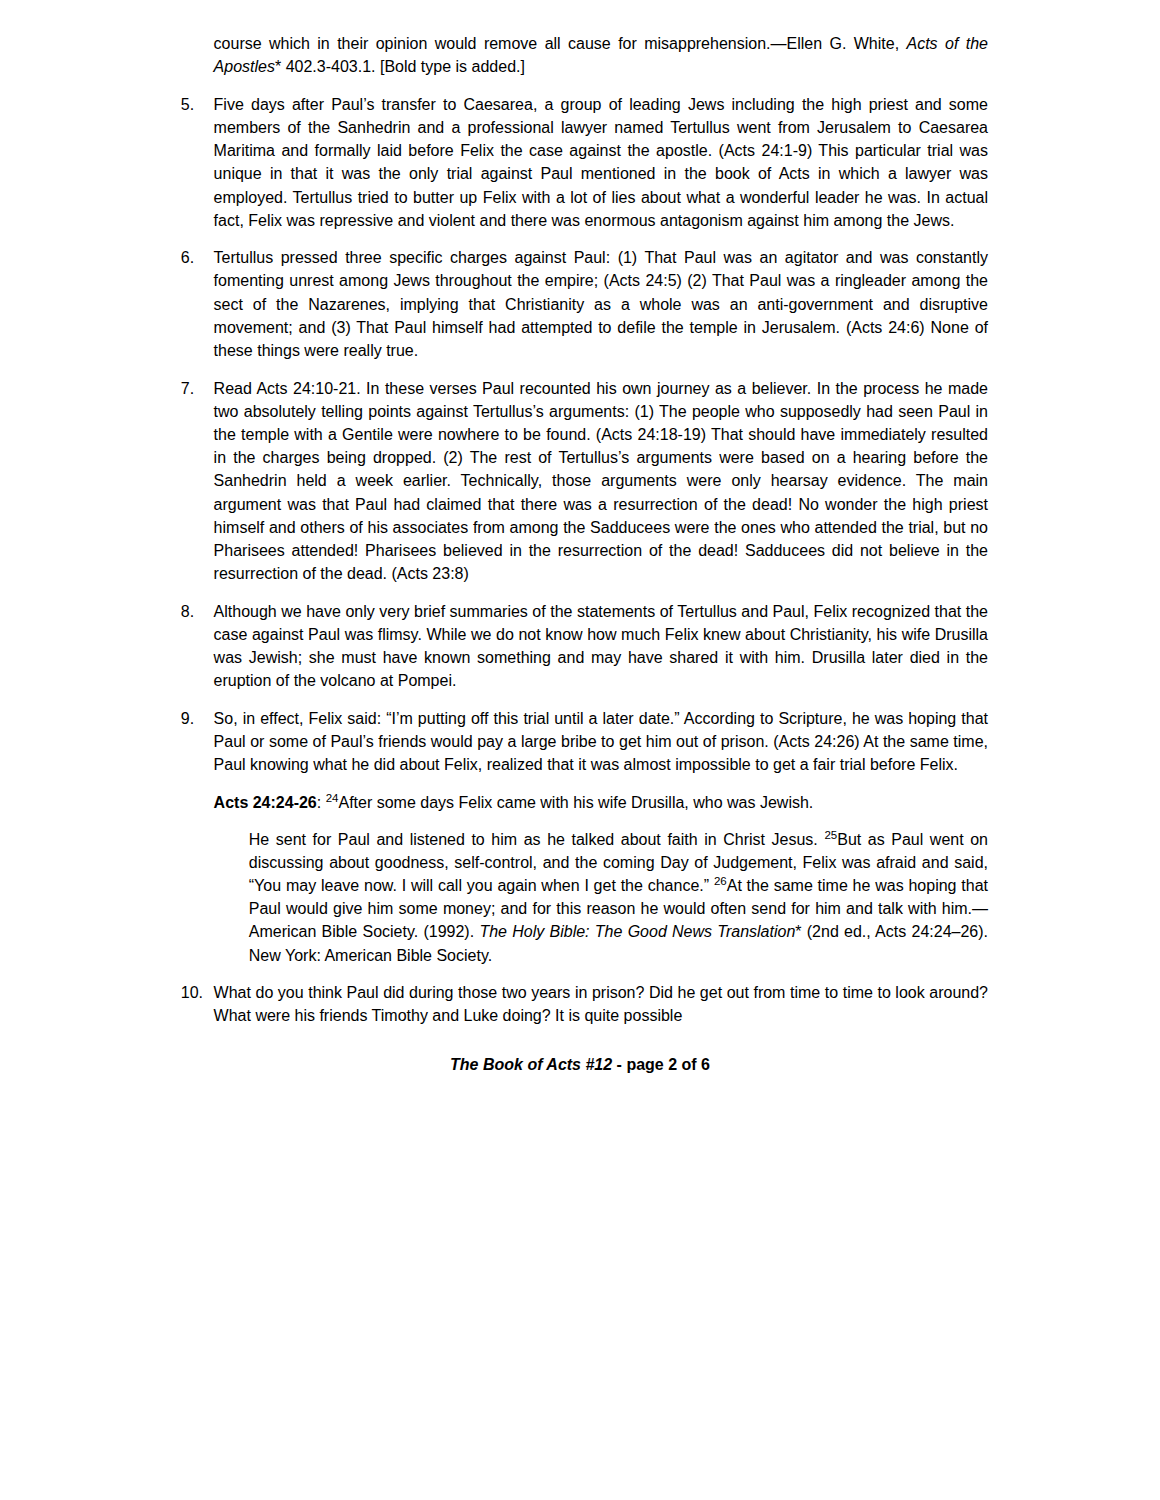course which in their opinion would remove all cause for misapprehension.—Ellen G. White, Acts of the Apostles* 402.3-403.1. [Bold type is added.]
5. Five days after Paul’s transfer to Caesarea, a group of leading Jews including the high priest and some members of the Sanhedrin and a professional lawyer named Tertullus went from Jerusalem to Caesarea Maritima and formally laid before Felix the case against the apostle. (Acts 24:1-9) This particular trial was unique in that it was the only trial against Paul mentioned in the book of Acts in which a lawyer was employed. Tertullus tried to butter up Felix with a lot of lies about what a wonderful leader he was. In actual fact, Felix was repressive and violent and there was enormous antagonism against him among the Jews.
6. Tertullus pressed three specific charges against Paul: (1) That Paul was an agitator and was constantly fomenting unrest among Jews throughout the empire; (Acts 24:5) (2) That Paul was a ringleader among the sect of the Nazarenes, implying that Christianity as a whole was an anti-government and disruptive movement; and (3) That Paul himself had attempted to defile the temple in Jerusalem. (Acts 24:6) None of these things were really true.
7. Read Acts 24:10-21. In these verses Paul recounted his own journey as a believer. In the process he made two absolutely telling points against Tertullus’s arguments: (1) The people who supposedly had seen Paul in the temple with a Gentile were nowhere to be found. (Acts 24:18-19) That should have immediately resulted in the charges being dropped. (2) The rest of Tertullus’s arguments were based on a hearing before the Sanhedrin held a week earlier. Technically, those arguments were only hearsay evidence. The main argument was that Paul had claimed that there was a resurrection of the dead! No wonder the high priest himself and others of his associates from among the Sadducees were the ones who attended the trial, but no Pharisees attended! Pharisees believed in the resurrection of the dead! Sadducees did not believe in the resurrection of the dead. (Acts 23:8)
8. Although we have only very brief summaries of the statements of Tertullus and Paul, Felix recognized that the case against Paul was flimsy. While we do not know how much Felix knew about Christianity, his wife Drusilla was Jewish; she must have known something and may have shared it with him. Drusilla later died in the eruption of the volcano at Pompei.
9. So, in effect, Felix said: “I’m putting off this trial until a later date.” According to Scripture, he was hoping that Paul or some of Paul’s friends would pay a large bribe to get him out of prison. (Acts 24:26) At the same time, Paul knowing what he did about Felix, realized that it was almost impossible to get a fair trial before Felix.
Acts 24:24-26: 24After some days Felix came with his wife Drusilla, who was Jewish.
He sent for Paul and listened to him as he talked about faith in Christ Jesus. 25But as Paul went on discussing about goodness, self-control, and the coming Day of Judgement, Felix was afraid and said, “You may leave now. I will call you again when I get the chance.” 26At the same time he was hoping that Paul would give him some money; and for this reason he would often send for him and talk with him.—American Bible Society. (1992). The Holy Bible: The Good News Translation* (2nd ed., Acts 24:24–26). New York: American Bible Society.
10. What do you think Paul did during those two years in prison? Did he get out from time to time to look around? What were his friends Timothy and Luke doing? It is quite possible
The Book of Acts #12 - page 2 of 6